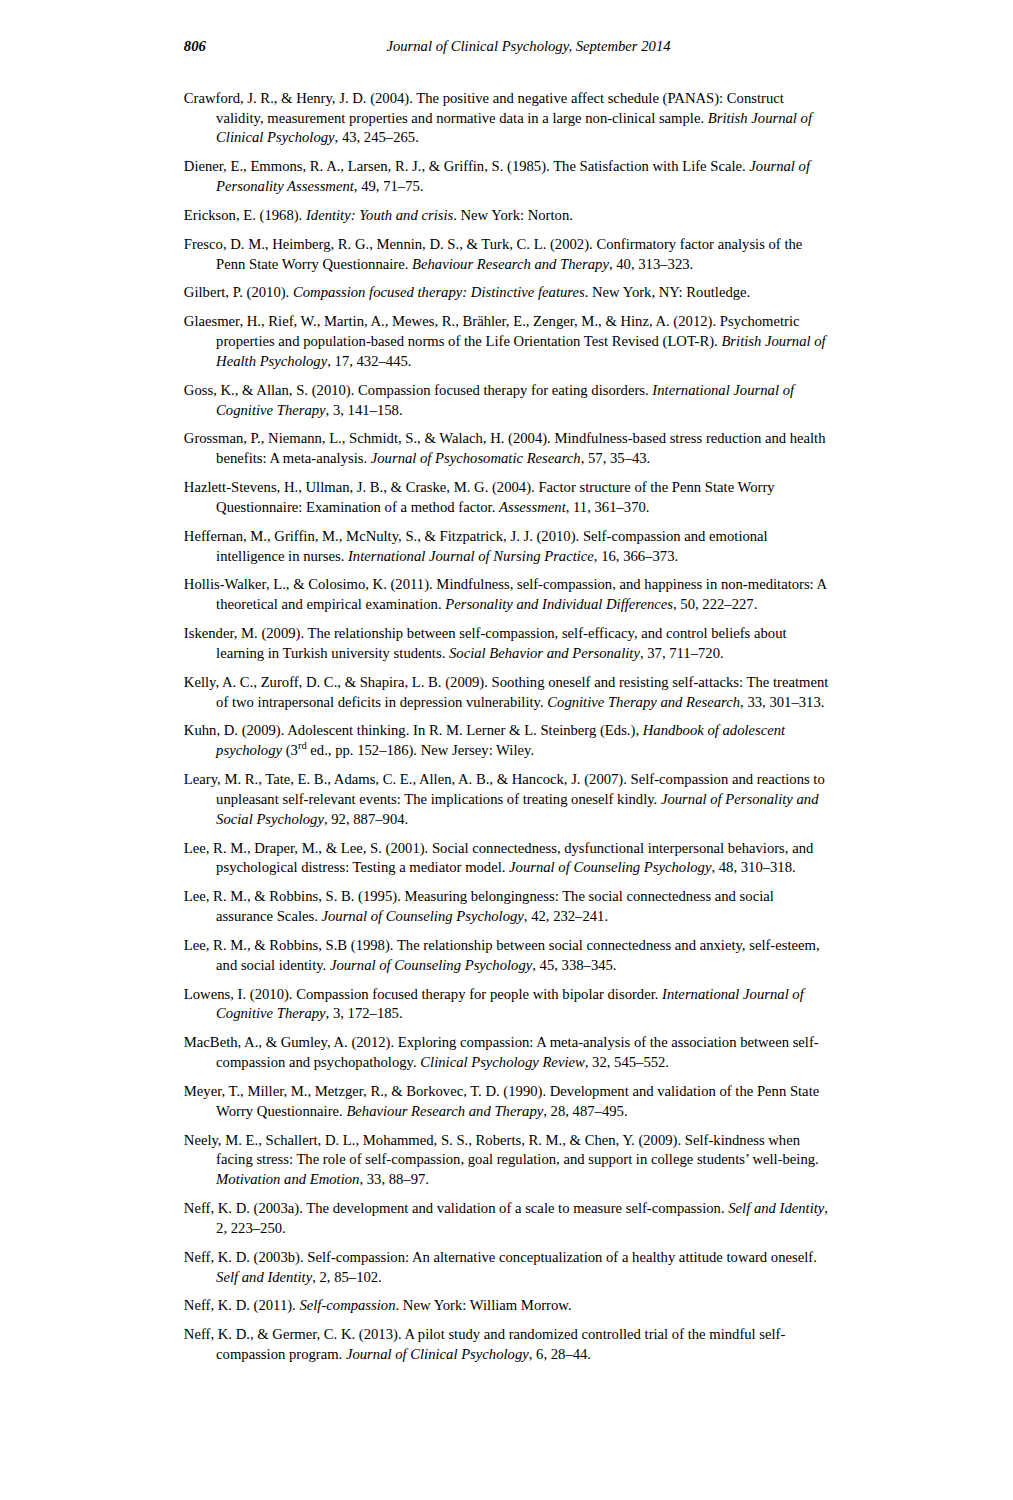806 Journal of Clinical Psychology, September 2014
References
Crawford, J. R., & Henry, J. D. (2004). The positive and negative affect schedule (PANAS): Construct validity, measurement properties and normative data in a large non-clinical sample. British Journal of Clinical Psychology, 43, 245–265.
Diener, E., Emmons, R. A., Larsen, R. J., & Griffin, S. (1985). The Satisfaction with Life Scale. Journal of Personality Assessment, 49, 71–75.
Erickson, E. (1968). Identity: Youth and crisis. New York: Norton.
Fresco, D. M., Heimberg, R. G., Mennin, D. S., & Turk, C. L. (2002). Confirmatory factor analysis of the Penn State Worry Questionnaire. Behaviour Research and Therapy, 40, 313–323.
Gilbert, P. (2010). Compassion focused therapy: Distinctive features. New York, NY: Routledge.
Glaesmer, H., Rief, W., Martin, A., Mewes, R., Brähler, E., Zenger, M., & Hinz, A. (2012). Psychometric properties and population-based norms of the Life Orientation Test Revised (LOT-R). British Journal of Health Psychology, 17, 432–445.
Goss, K., & Allan, S. (2010). Compassion focused therapy for eating disorders. International Journal of Cognitive Therapy, 3, 141–158.
Grossman, P., Niemann, L., Schmidt, S., & Walach, H. (2004). Mindfulness-based stress reduction and health benefits: A meta-analysis. Journal of Psychosomatic Research, 57, 35–43.
Hazlett-Stevens, H., Ullman, J. B., & Craske, M. G. (2004). Factor structure of the Penn State Worry Questionnaire: Examination of a method factor. Assessment, 11, 361–370.
Heffernan, M., Griffin, M., McNulty, S., & Fitzpatrick, J. J. (2010). Self-compassion and emotional intelligence in nurses. International Journal of Nursing Practice, 16, 366–373.
Hollis-Walker, L., & Colosimo, K. (2011). Mindfulness, self-compassion, and happiness in non-meditators: A theoretical and empirical examination. Personality and Individual Differences, 50, 222–227.
Iskender, M. (2009). The relationship between self-compassion, self-efficacy, and control beliefs about learning in Turkish university students. Social Behavior and Personality, 37, 711–720.
Kelly, A. C., Zuroff, D. C., & Shapira, L. B. (2009). Soothing oneself and resisting self-attacks: The treatment of two intrapersonal deficits in depression vulnerability. Cognitive Therapy and Research, 33, 301–313.
Kuhn, D. (2009). Adolescent thinking. In R. M. Lerner & L. Steinberg (Eds.), Handbook of adolescent psychology (3rd ed., pp. 152–186). New Jersey: Wiley.
Leary, M. R., Tate, E. B., Adams, C. E., Allen, A. B., & Hancock, J. (2007). Self-compassion and reactions to unpleasant self-relevant events: The implications of treating oneself kindly. Journal of Personality and Social Psychology, 92, 887–904.
Lee, R. M., Draper, M., & Lee, S. (2001). Social connectedness, dysfunctional interpersonal behaviors, and psychological distress: Testing a mediator model. Journal of Counseling Psychology, 48, 310–318.
Lee, R. M., & Robbins, S. B. (1995). Measuring belongingness: The social connectedness and social assurance Scales. Journal of Counseling Psychology, 42, 232–241.
Lee, R. M., & Robbins, S.B (1998). The relationship between social connectedness and anxiety, self-esteem, and social identity. Journal of Counseling Psychology, 45, 338–345.
Lowens, I. (2010). Compassion focused therapy for people with bipolar disorder. International Journal of Cognitive Therapy, 3, 172–185.
MacBeth, A., & Gumley, A. (2012). Exploring compassion: A meta-analysis of the association between self-compassion and psychopathology. Clinical Psychology Review, 32, 545–552.
Meyer, T., Miller, M., Metzger, R., & Borkovec, T. D. (1990). Development and validation of the Penn State Worry Questionnaire. Behaviour Research and Therapy, 28, 487–495.
Neely, M. E., Schallert, D. L., Mohammed, S. S., Roberts, R. M., & Chen, Y. (2009). Self-kindness when facing stress: The role of self-compassion, goal regulation, and support in college students’ well-being. Motivation and Emotion, 33, 88–97.
Neff, K. D. (2003a). The development and validation of a scale to measure self-compassion. Self and Identity, 2, 223–250.
Neff, K. D. (2003b). Self-compassion: An alternative conceptualization of a healthy attitude toward oneself. Self and Identity, 2, 85–102.
Neff, K. D. (2011). Self-compassion. New York: William Morrow.
Neff, K. D., & Germer, C. K. (2013). A pilot study and randomized controlled trial of the mindful self-compassion program. Journal of Clinical Psychology, 6, 28–44.